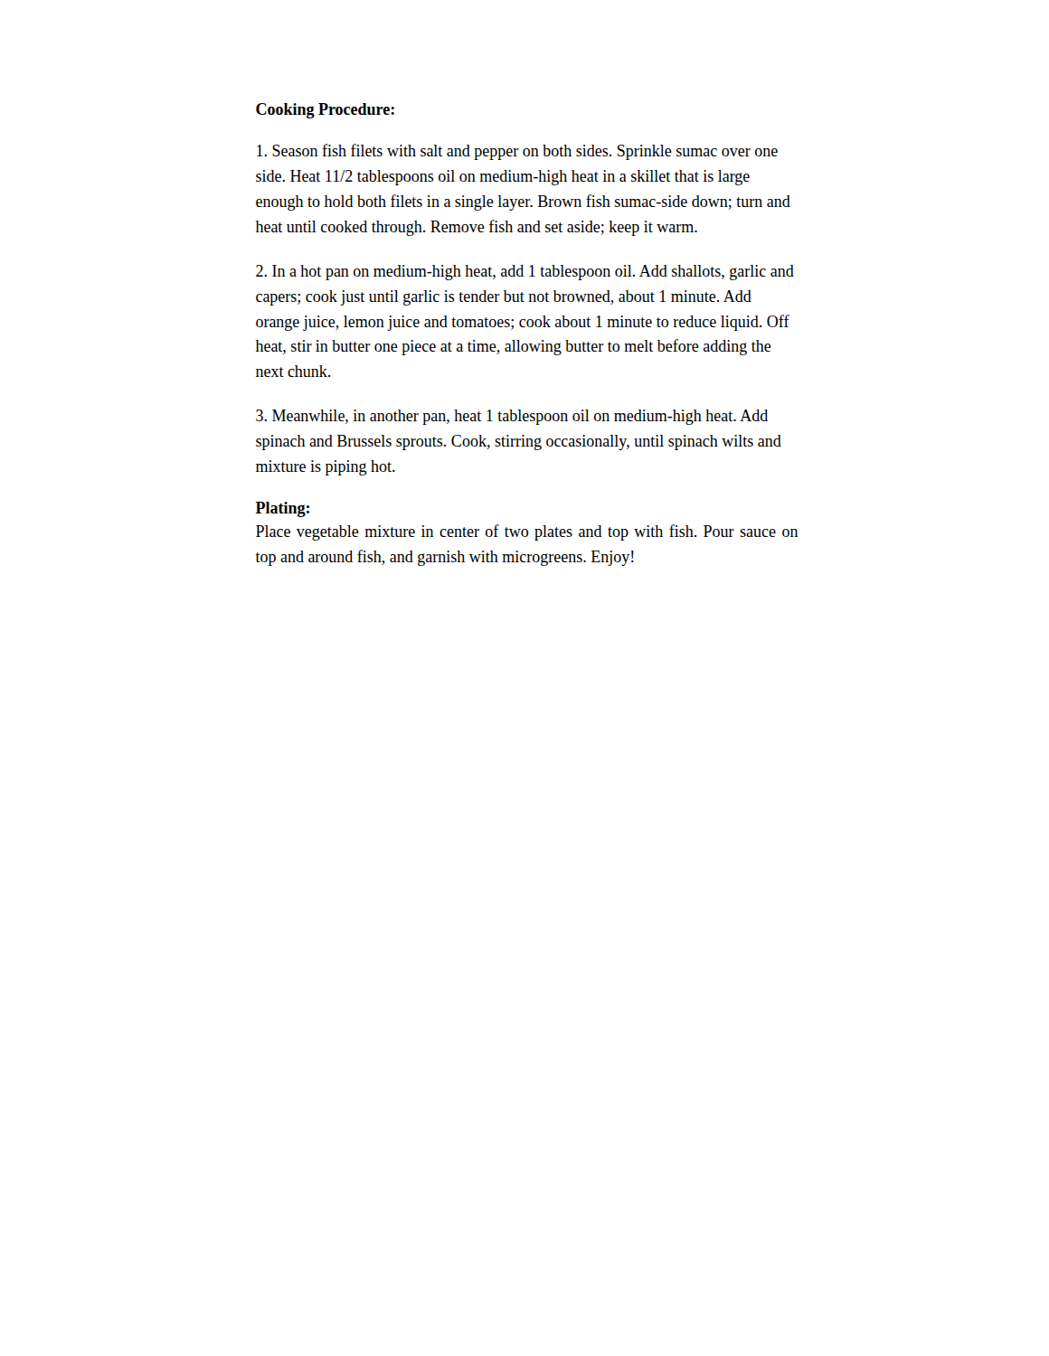Cooking Procedure:
1. Season fish filets with salt and pepper on both sides. Sprinkle sumac over one side. Heat 11/2 tablespoons oil on medium-high heat in a skillet that is large enough to hold both filets in a single layer. Brown fish sumac-side down; turn and heat until cooked through. Remove fish and set aside; keep it warm.
2. In a hot pan on medium-high heat, add 1 tablespoon oil. Add shallots, garlic and capers; cook just until garlic is tender but not browned, about 1 minute. Add orange juice, lemon juice and tomatoes; cook about 1 minute to reduce liquid. Off heat, stir in butter one piece at a time, allowing butter to melt before adding the next chunk.
3. Meanwhile, in another pan, heat 1 tablespoon oil on medium-high heat. Add spinach and Brussels sprouts. Cook, stirring occasionally, until spinach wilts and mixture is piping hot.
Plating:
Place vegetable mixture in center of two plates and top with fish. Pour sauce on top and around fish, and garnish with microgreens. Enjoy!